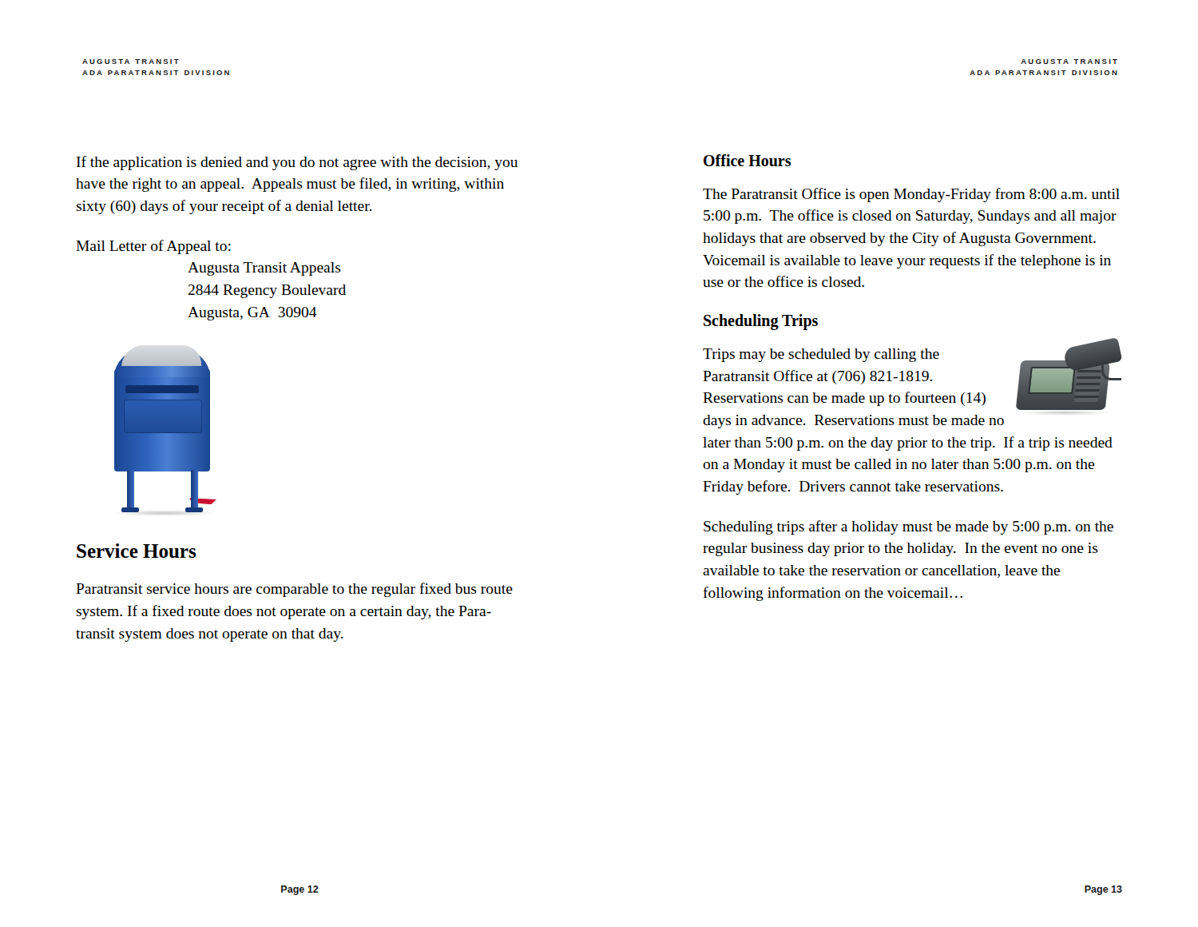AUGUSTA TRANSIT
ADA PARATRANSIT DIVISION
If the application is denied and you do not agree with the decision, you have the right to an appeal. Appeals must be filed, in writing, within sixty (60) days of your receipt of a denial letter.
Mail Letter of Appeal to:
Augusta Transit Appeals
2844 Regency Boulevard
Augusta, GA 30904
Service Hours
Paratransit service hours are comparable to the regular fixed bus route system. If a fixed route does not operate on a certain day, the Para-transit system does not operate on that day.
Page 12
AUGUSTA TRANSIT
ADA PARATRANSIT DIVISION
Office Hours
The Paratransit Office is open Monday-Friday from 8:00 a.m. until 5:00 p.m. The office is closed on Saturday, Sundays and all major holidays that are observed by the City of Augusta Government. Voicemail is available to leave your requests if the telephone is in use or the office is closed.
Scheduling Trips
Trips may be scheduled by calling the Paratransit Office at (706) 821-1819. Reservations can be made up to fourteen (14) days in advance. Reservations must be made no later than 5:00 p.m. on the day prior to the trip. If a trip is needed on a Monday it must be called in no later than 5:00 p.m. on the Friday before. Drivers cannot take reservations.
Scheduling trips after a holiday must be made by 5:00 p.m. on the regular business day prior to the holiday. In the event no one is available to take the reservation or cancellation, leave the following information on the voicemail…
Page 13